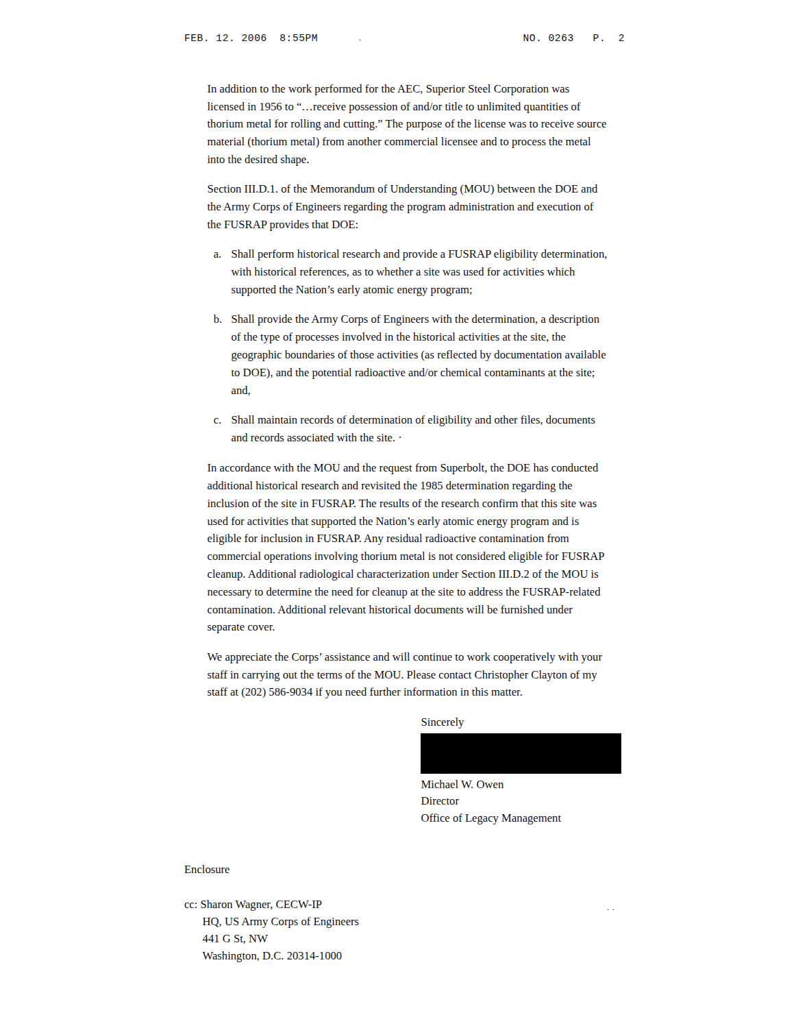FEB. 12. 2006 8:55PM NO. 0263 P. 2
·
In addition to the work performed for the AEC, Superior Steel Corporation was licensed in 1956 to “…receive possession of and/or title to unlimited quantities of thorium metal for rolling and cutting.” The purpose of the license was to receive source material (thorium metal) from another commercial licensee and to process the metal into the desired shape.
Section III.D.1. of the Memorandum of Understanding (MOU) between the DOE and the Army Corps of Engineers regarding the program administration and execution of the FUSRAP provides that DOE:
a. Shall perform historical research and provide a FUSRAP eligibility determination, with historical references, as to whether a site was used for activities which supported the Nation’s early atomic energy program;
b. Shall provide the Army Corps of Engineers with the determination, a description of the type of processes involved in the historical activities at the site, the geographic boundaries of those activities (as reflected by documentation available to DOE), and the potential radioactive and/or chemical contaminants at the site; and,
c. Shall maintain records of determination of eligibility and other files, documents and records associated with the site. ·
In accordance with the MOU and the request from Superbolt, the DOE has conducted additional historical research and revisited the 1985 determination regarding the inclusion of the site in FUSRAP. The results of the research confirm that this site was used for activities that supported the Nation’s early atomic energy program and is eligible for inclusion in FUSRAP. Any residual radioactive contamination from commercial operations involving thorium metal is not considered eligible for FUSRAP cleanup. Additional radiological characterization under Section III.D.2 of the MOU is necessary to determine the need for cleanup at the site to address the FUSRAP-related contamination. Additional relevant historical documents will be furnished under separate cover.
We appreciate the Corps’ assistance and will continue to work cooperatively with your staff in carrying out the terms of the MOU. Please contact Christopher Clayton of my staff at (202) 586-9034 if you need further information in this matter.
Sincerely
Michael W. Owen
Director
Office of Legacy Management
Enclosure
cc: Sharon Wagner, CECW-IP
HQ, US Army Corps of Engineers
441 G St, NW
Washington, D.C. 20314-1000
· ·